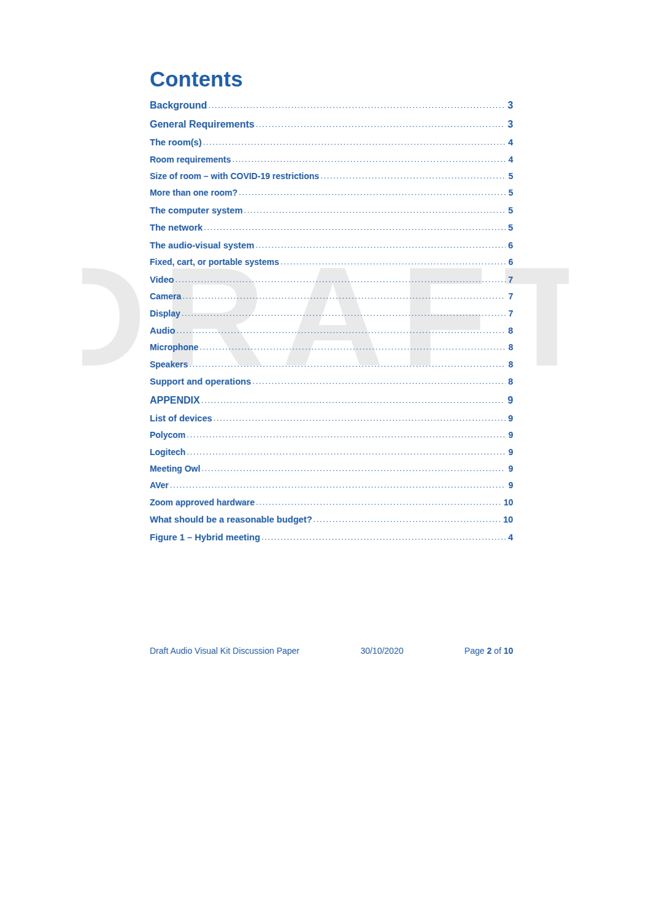DRAFT
Contents
Background .................................................................................................................................. 3
General Requirements .............................................................................................................. 3
The room(s) ......................................................................................................................... 4
Room requirements ......................................................................................................... 4
Size of room – with COVID-19 restrictions ..................................................................... 5
More than one room? ....................................................................................................... 5
The computer system ......................................................................................................... 5
The network ......................................................................................................................... 5
The audio-visual system ..................................................................................................... 6
Fixed, cart, or portable systems ....................................................................................... 6
Video ..................................................................................................................................... 7
Camera ......................................................................................................................... 7
Display ......................................................................................................................... 7
Audio ..................................................................................................................................... 8
Microphone ................................................................................................................. 8
Speakers ....................................................................................................................... 8
Support and operations ....................................................................................................... 8
APPENDIX ................................................................................................................................. 9
List of devices ..................................................................................................................... 9
Polycom ....................................................................................................................... 9
Logitech ....................................................................................................................... 9
Meeting Owl ............................................................................................................... 9
AVer ............................................................................................................................. 9
Zoom approved hardware ............................................................................................. 10
What should be a reasonable budget? ......................................................................... 10
Figure 1 – Hybrid meeting ................................................................................................. 4
Draft Audio Visual Kit Discussion Paper
30/10/2020
Page 2 of 10